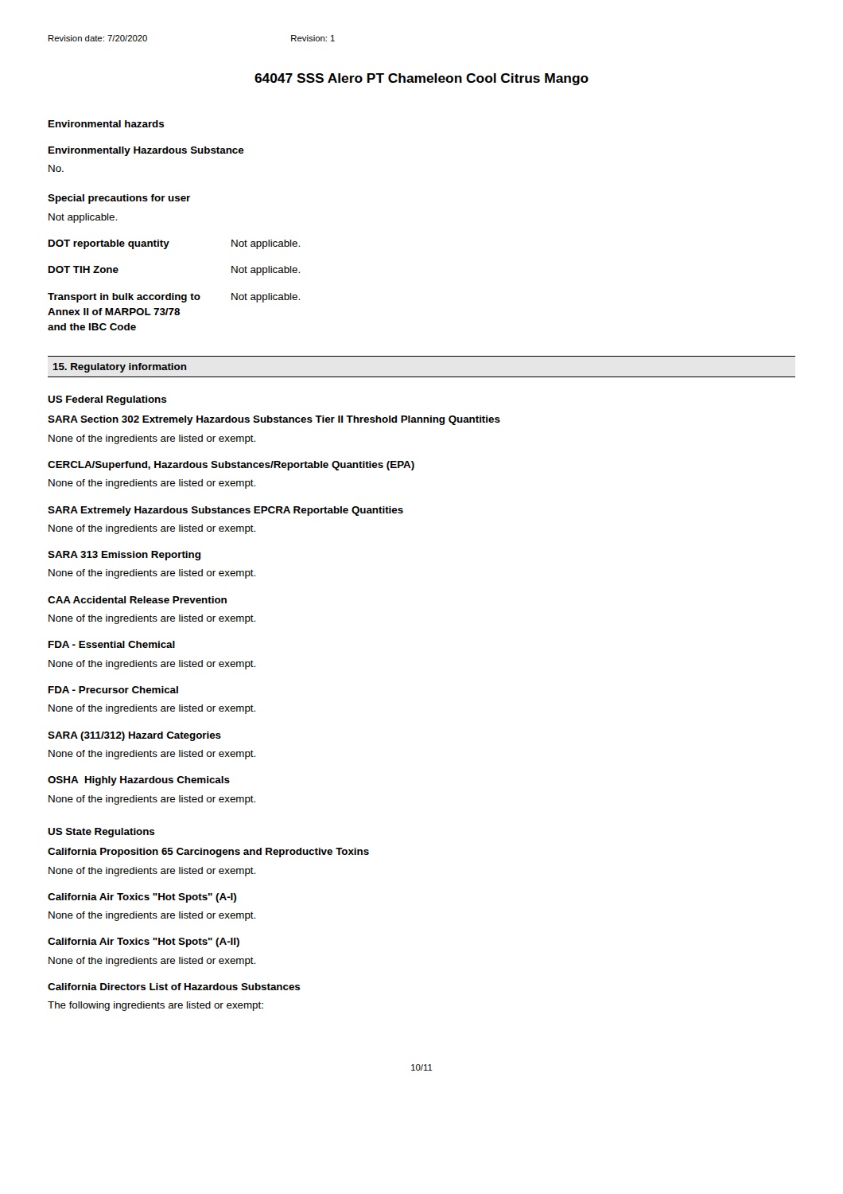Revision date: 7/20/2020 Revision: 1
64047 SSS Alero PT Chameleon Cool Citrus Mango
Environmental hazards
Environmentally Hazardous Substance
No.
Special precautions for user
Not applicable.
DOT reportable quantity
Not applicable.
DOT TIH Zone
Not applicable.
Transport in bulk according to
Annex II of MARPOL 73/78
and the IBC Code
Not applicable.
15. Regulatory information
US Federal Regulations
SARA Section 302 Extremely Hazardous Substances Tier II Threshold Planning Quantities
None of the ingredients are listed or exempt.
CERCLA/Superfund, Hazardous Substances/Reportable Quantities (EPA)
None of the ingredients are listed or exempt.
SARA Extremely Hazardous Substances EPCRA Reportable Quantities
None of the ingredients are listed or exempt.
SARA 313 Emission Reporting
None of the ingredients are listed or exempt.
CAA Accidental Release Prevention
None of the ingredients are listed or exempt.
FDA - Essential Chemical
None of the ingredients are listed or exempt.
FDA - Precursor Chemical
None of the ingredients are listed or exempt.
SARA (311/312) Hazard Categories
None of the ingredients are listed or exempt.
OSHA Highly Hazardous Chemicals
None of the ingredients are listed or exempt.
US State Regulations
California Proposition 65 Carcinogens and Reproductive Toxins
None of the ingredients are listed or exempt.
California Air Toxics "Hot Spots" (A-I)
None of the ingredients are listed or exempt.
California Air Toxics "Hot Spots" (A-II)
None of the ingredients are listed or exempt.
California Directors List of Hazardous Substances
The following ingredients are listed or exempt:
10/11